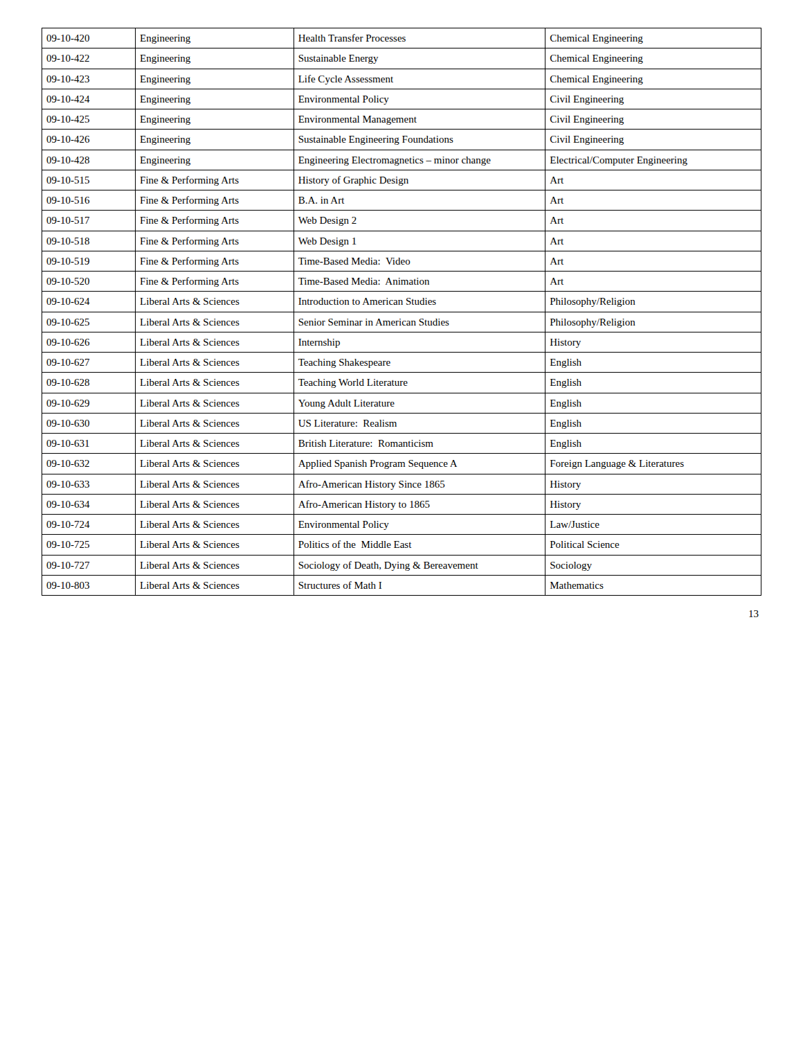| 09-10-420 | Engineering | Health Transfer Processes | Chemical Engineering |
| 09-10-422 | Engineering | Sustainable Energy | Chemical Engineering |
| 09-10-423 | Engineering | Life Cycle Assessment | Chemical Engineering |
| 09-10-424 | Engineering | Environmental Policy | Civil Engineering |
| 09-10-425 | Engineering | Environmental Management | Civil Engineering |
| 09-10-426 | Engineering | Sustainable Engineering Foundations | Civil Engineering |
| 09-10-428 | Engineering | Engineering Electromagnetics – minor change | Electrical/Computer Engineering |
| 09-10-515 | Fine & Performing Arts | History of Graphic Design | Art |
| 09-10-516 | Fine & Performing Arts | B.A. in Art | Art |
| 09-10-517 | Fine & Performing Arts | Web Design 2 | Art |
| 09-10-518 | Fine & Performing Arts | Web Design 1 | Art |
| 09-10-519 | Fine & Performing Arts | Time-Based Media: Video | Art |
| 09-10-520 | Fine & Performing Arts | Time-Based Media: Animation | Art |
| 09-10-624 | Liberal Arts & Sciences | Introduction to American Studies | Philosophy/Religion |
| 09-10-625 | Liberal Arts & Sciences | Senior Seminar in American Studies | Philosophy/Religion |
| 09-10-626 | Liberal Arts & Sciences | Internship | History |
| 09-10-627 | Liberal Arts & Sciences | Teaching Shakespeare | English |
| 09-10-628 | Liberal Arts & Sciences | Teaching World Literature | English |
| 09-10-629 | Liberal Arts & Sciences | Young Adult Literature | English |
| 09-10-630 | Liberal Arts & Sciences | US Literature: Realism | English |
| 09-10-631 | Liberal Arts & Sciences | British Literature: Romanticism | English |
| 09-10-632 | Liberal Arts & Sciences | Applied Spanish Program Sequence A | Foreign Language & Literatures |
| 09-10-633 | Liberal Arts & Sciences | Afro-American History Since 1865 | History |
| 09-10-634 | Liberal Arts & Sciences | Afro-American History to 1865 | History |
| 09-10-724 | Liberal Arts & Sciences | Environmental Policy | Law/Justice |
| 09-10-725 | Liberal Arts & Sciences | Politics of the Middle East | Political Science |
| 09-10-727 | Liberal Arts & Sciences | Sociology of Death, Dying & Bereavement | Sociology |
| 09-10-803 | Liberal Arts & Sciences | Structures of Math I | Mathematics |
13